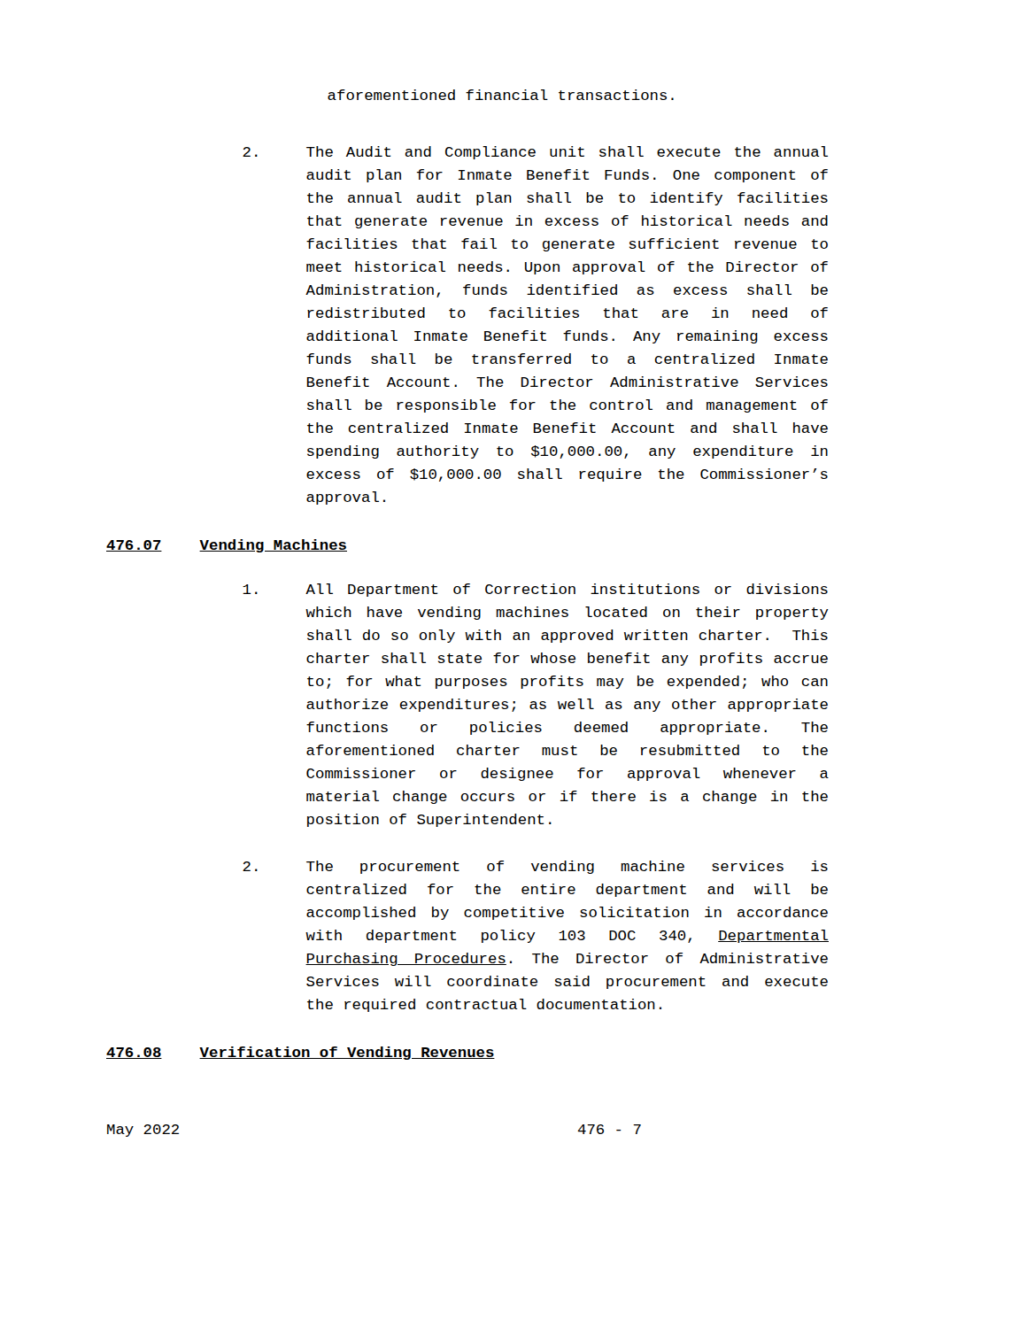aforementioned financial transactions.
2.
The Audit and Compliance unit shall execute the annual audit plan for Inmate Benefit Funds. One component of the annual audit plan shall be to identify facilities that generate revenue in excess of historical needs and facilities that fail to generate sufficient revenue to meet historical needs. Upon approval of the Director of Administration, funds identified as excess shall be redistributed to facilities that are in need of additional Inmate Benefit funds. Any remaining excess funds shall be transferred to a centralized Inmate Benefit Account. The Director Administrative Services shall be responsible for the control and management of the centralized Inmate Benefit Account and shall have spending authority to $10,000.00, any expenditure in excess of $10,000.00 shall require the Commissioner’s approval.
476.07
Vending Machines
1.
All Department of Correction institutions or divisions which have vending machines located on their property shall do so only with an approved written charter. This charter shall state for whose benefit any profits accrue to; for what purposes profits may be expended; who can authorize expenditures; as well as any other appropriate functions or policies deemed appropriate. The aforementioned charter must be resubmitted to the Commissioner or designee for approval whenever a material change occurs or if there is a change in the position of Superintendent.
2.
The procurement of vending machine services is centralized for the entire department and will be accomplished by competitive solicitation in accordance with department policy 103 DOC 340, Departmental Purchasing Procedures. The Director of Administrative Services will coordinate said procurement and execute the required contractual documentation.
476.08
Verification of Vending Revenues
May 2022
476 - 7